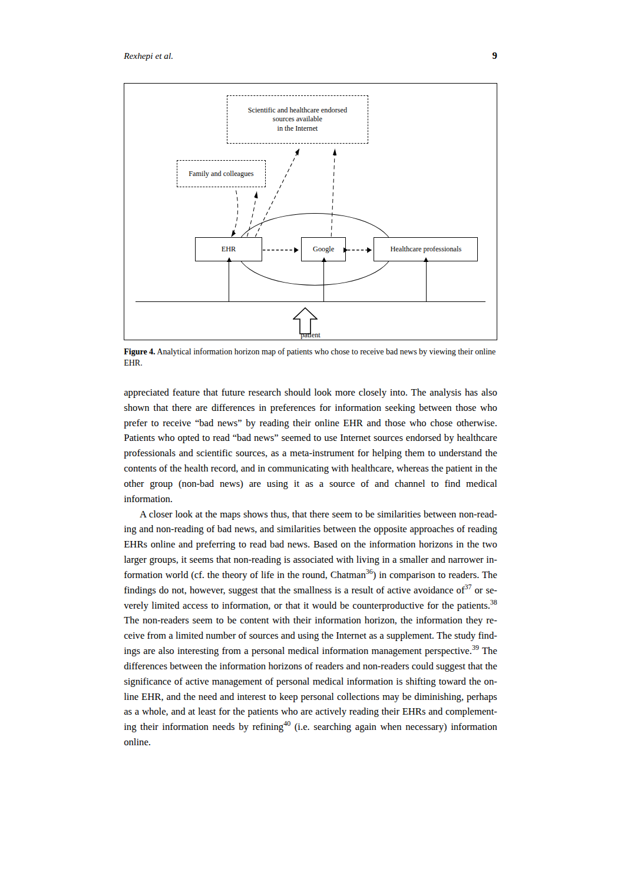Rexhepi et al. 9
Scientific and healthcare endorsed
sources available
in the Internet
Family and colleagues
EHR
Google
Healthcare professionals
patient
Figure 4. Analytical information horizon map of patients who chose to receive bad news by viewing their online EHR.
appreciated feature that future research should look more closely into. The analysis has also shown that there are differences in preferences for information seeking between those who prefer to receive “bad news” by reading their online EHR and those who chose otherwise. Patients who opted to read “bad news” seemed to use Internet sources endorsed by healthcare professionals and scientific sources, as a meta-instrument for helping them to understand the contents of the health record, and in communicating with healthcare, whereas the patient in the other group (non-bad news) are using it as a source of and channel to find medical information.
A closer look at the maps shows thus, that there seem to be similarities between non-reading and non-reading of bad news, and similarities between the opposite approaches of reading EHRs online and preferring to read bad news. Based on the information horizons in the two larger groups, it seems that non-reading is associated with living in a smaller and narrower information world (cf. the theory of life in the round, Chatman36) in comparison to readers. The findings do not, however, suggest that the smallness is a result of active avoidance of37 or severely limited access to information, or that it would be counterproductive for the patients.38 The non-readers seem to be content with their information horizon, the information they receive from a limited number of sources and using the Internet as a supplement. The study findings are also interesting from a personal medical information management perspective.39 The differences between the information horizons of readers and non-readers could suggest that the significance of active management of personal medical information is shifting toward the online EHR, and the need and interest to keep personal collections may be diminishing, perhaps as a whole, and at least for the patients who are actively reading their EHRs and complementing their information needs by refining40 (i.e. searching again when necessary) information online.